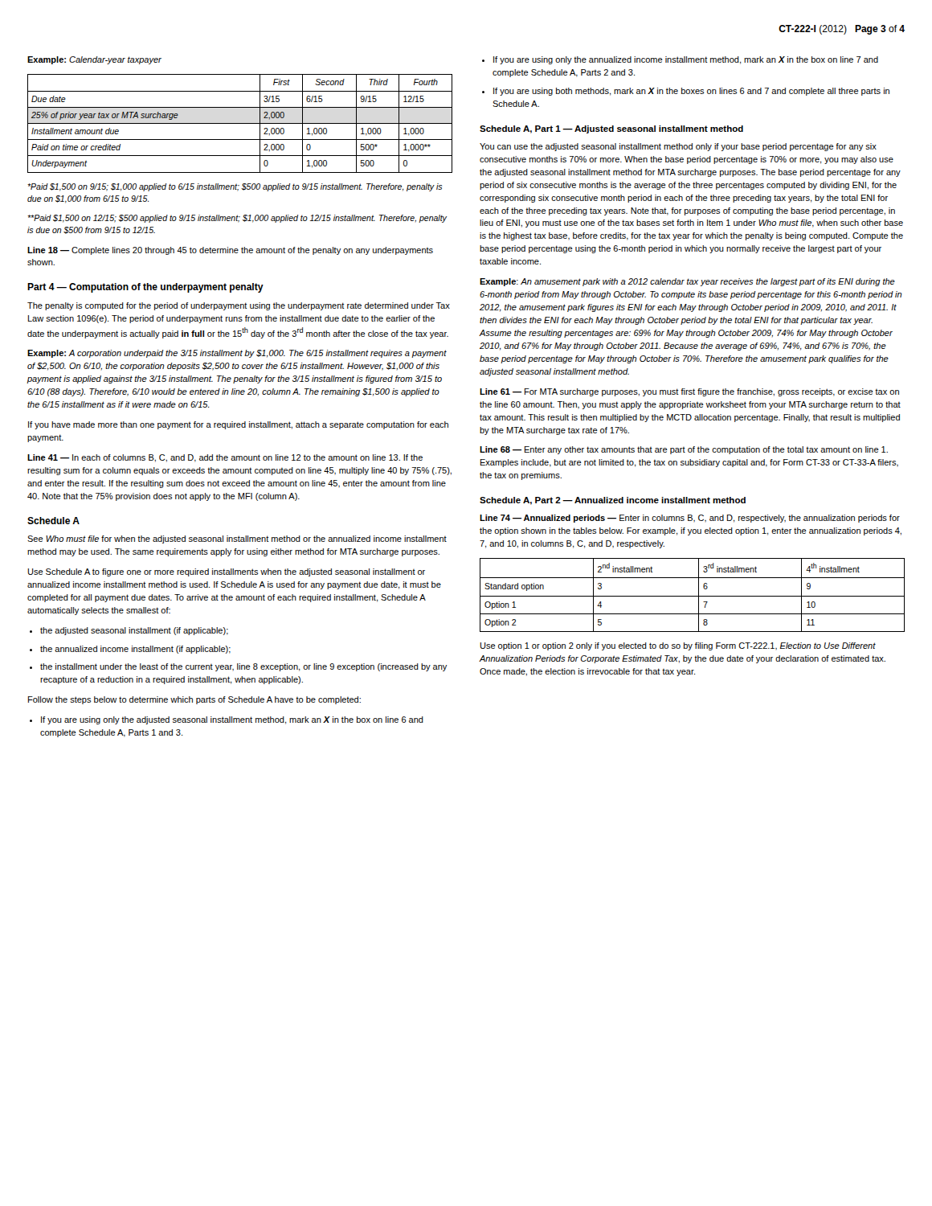CT-222-I (2012) Page 3 of 4
Example: Calendar-year taxpayer
| | First | Second | Third | Fourth |
| --- | --- | --- | --- | --- |
| Due date | 3/15 | 6/15 | 9/15 | 12/15 |
| 25% of prior year tax or MTA surcharge | 2,000 | | | |
| Installment amount due | 2,000 | 1,000 | 1,000 | 1,000 |
| Paid on time or credited | 2,000 | 0 | 500* | 1,000** |
| Underpayment | 0 | 1,000 | 500 | 0 |
*Paid $1,500 on 9/15; $1,000 applied to 6/15 installment; $500 applied to 9/15 installment. Therefore, penalty is due on $1,000 from 6/15 to 9/15.
**Paid $1,500 on 12/15; $500 applied to 9/15 installment; $1,000 applied to 12/15 installment. Therefore, penalty is due on $500 from 9/15 to 12/15.
Line 18 — Complete lines 20 through 45 to determine the amount of the penalty on any underpayments shown.
Part 4 — Computation of the underpayment penalty
The penalty is computed for the period of underpayment using the underpayment rate determined under Tax Law section 1096(e). The period of underpayment runs from the installment due date to the earlier of the date the underpayment is actually paid in full or the 15th day of the 3rd month after the close of the tax year.
Example: A corporation underpaid the 3/15 installment by $1,000. The 6/15 installment requires a payment of $2,500. On 6/10, the corporation deposits $2,500 to cover the 6/15 installment. However, $1,000 of this payment is applied against the 3/15 installment. The penalty for the 3/15 installment is figured from 3/15 to 6/10 (88 days). Therefore, 6/10 would be entered in line 20, column A. The remaining $1,500 is applied to the 6/15 installment as if it were made on 6/15.
If you have made more than one payment for a required installment, attach a separate computation for each payment.
Line 41 — In each of columns B, C, and D, add the amount on line 12 to the amount on line 13. If the resulting sum for a column equals or exceeds the amount computed on line 45, multiply line 40 by 75% (.75), and enter the result. If the resulting sum does not exceed the amount on line 45, enter the amount from line 40. Note that the 75% provision does not apply to the MFI (column A).
Schedule A
See Who must file for when the adjusted seasonal installment method or the annualized income installment method may be used. The same requirements apply for using either method for MTA surcharge purposes.
Use Schedule A to figure one or more required installments when the adjusted seasonal installment or annualized income installment method is used. If Schedule A is used for any payment due date, it must be completed for all payment due dates. To arrive at the amount of each required installment, Schedule A automatically selects the smallest of:
the adjusted seasonal installment (if applicable);
the annualized income installment (if applicable);
the installment under the least of the current year, line 8 exception, or line 9 exception (increased by any recapture of a reduction in a required installment, when applicable).
Follow the steps below to determine which parts of Schedule A have to be completed:
If you are using only the adjusted seasonal installment method, mark an X in the box on line 6 and complete Schedule A, Parts 1 and 3.
If you are using only the annualized income installment method, mark an X in the box on line 7 and complete Schedule A, Parts 2 and 3.
If you are using both methods, mark an X in the boxes on lines 6 and 7 and complete all three parts in Schedule A.
Schedule A, Part 1 — Adjusted seasonal installment method
You can use the adjusted seasonal installment method only if your base period percentage for any six consecutive months is 70% or more. When the base period percentage is 70% or more, you may also use the adjusted seasonal installment method for MTA surcharge purposes. The base period percentage for any period of six consecutive months is the average of the three percentages computed by dividing ENI, for the corresponding six consecutive month period in each of the three preceding tax years, by the total ENI for each of the three preceding tax years. Note that, for purposes of computing the base period percentage, in lieu of ENI, you must use one of the tax bases set forth in Item 1 under Who must file, when such other base is the highest tax base, before credits, for the tax year for which the penalty is being computed. Compute the base period percentage using the 6-month period in which you normally receive the largest part of your taxable income.
Example: An amusement park with a 2012 calendar tax year receives the largest part of its ENI during the 6-month period from May through October. To compute its base period percentage for this 6-month period in 2012, the amusement park figures its ENI for each May through October period in 2009, 2010, and 2011. It then divides the ENI for each May through October period by the total ENI for that particular tax year. Assume the resulting percentages are: 69% for May through October 2009, 74% for May through October 2010, and 67% for May through October 2011. Because the average of 69%, 74%, and 67% is 70%, the base period percentage for May through October is 70%. Therefore the amusement park qualifies for the adjusted seasonal installment method.
Line 61 — For MTA surcharge purposes, you must first figure the franchise, gross receipts, or excise tax on the line 60 amount. Then, you must apply the appropriate worksheet from your MTA surcharge return to that tax amount. This result is then multiplied by the MCTD allocation percentage. Finally, that result is multiplied by the MTA surcharge tax rate of 17%.
Line 68 — Enter any other tax amounts that are part of the computation of the total tax amount on line 1. Examples include, but are not limited to, the tax on subsidiary capital and, for Form CT-33 or CT-33-A filers, the tax on premiums.
Schedule A, Part 2 — Annualized income installment method
Line 74 — Annualized periods — Enter in columns B, C, and D, respectively, the annualization periods for the option shown in the tables below. For example, if you elected option 1, enter the annualization periods 4, 7, and 10, in columns B, C, and D, respectively.
| | 2 nd installment | 3 rd installment | 4 th installment |
| --- | --- | --- | --- |
| Standard option | 3 | 6 | 9 |
| Option 1 | 4 | 7 | 10 |
| Option 2 | 5 | 8 | 11 |
Use option 1 or option 2 only if you elected to do so by filing Form CT-222.1, Election to Use Different Annualization Periods for Corporate Estimated Tax, by the due date of your declaration of estimated tax. Once made, the election is irrevocable for that tax year.